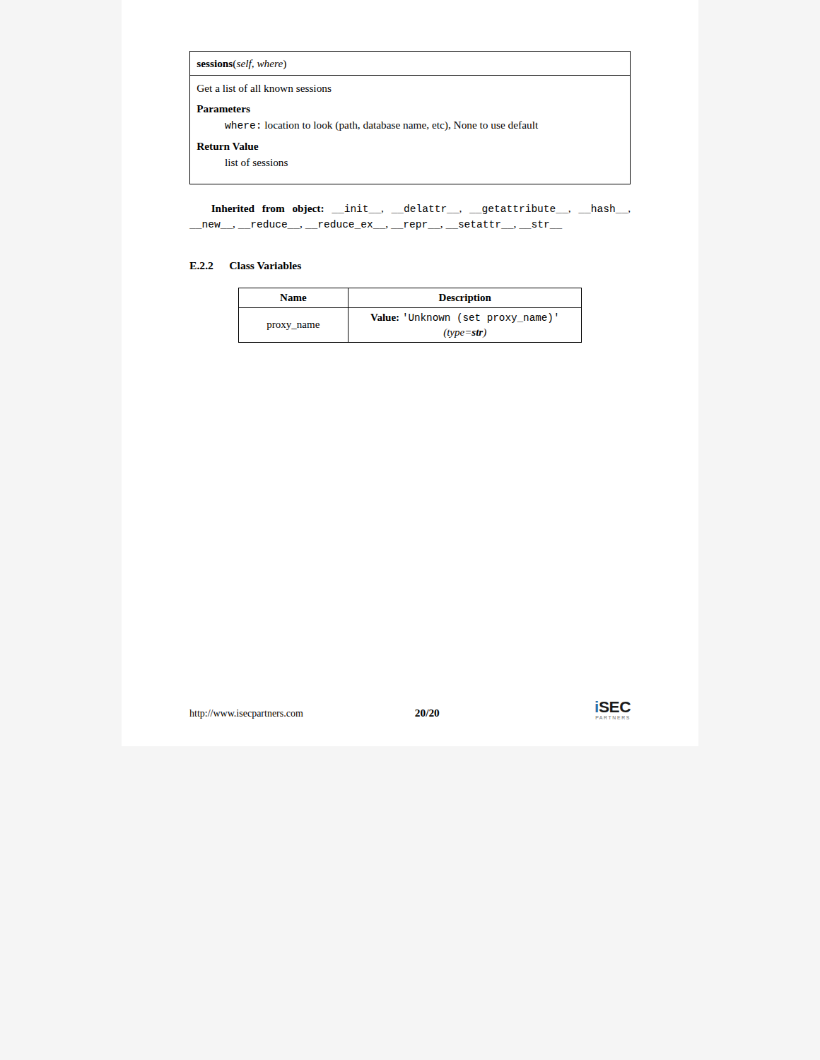sessions(self, where)
Get a list of all known sessions
Parameters
where: location to look (path, database name, etc), None to use default
Return Value
list of sessions
Inherited from object: __init__, __delattr__, __getattribute__, __hash__, __new__, __reduce__, __reduce_ex__, __repr__, __setattr__, __str__
E.2.2 Class Variables
| Name | Description |
| --- | --- |
| proxy_name | Value: 'Unknown (set proxy_name)' (type= str ) |
http://www.isecpartners.com
20/20
iSEC
PARTNERS